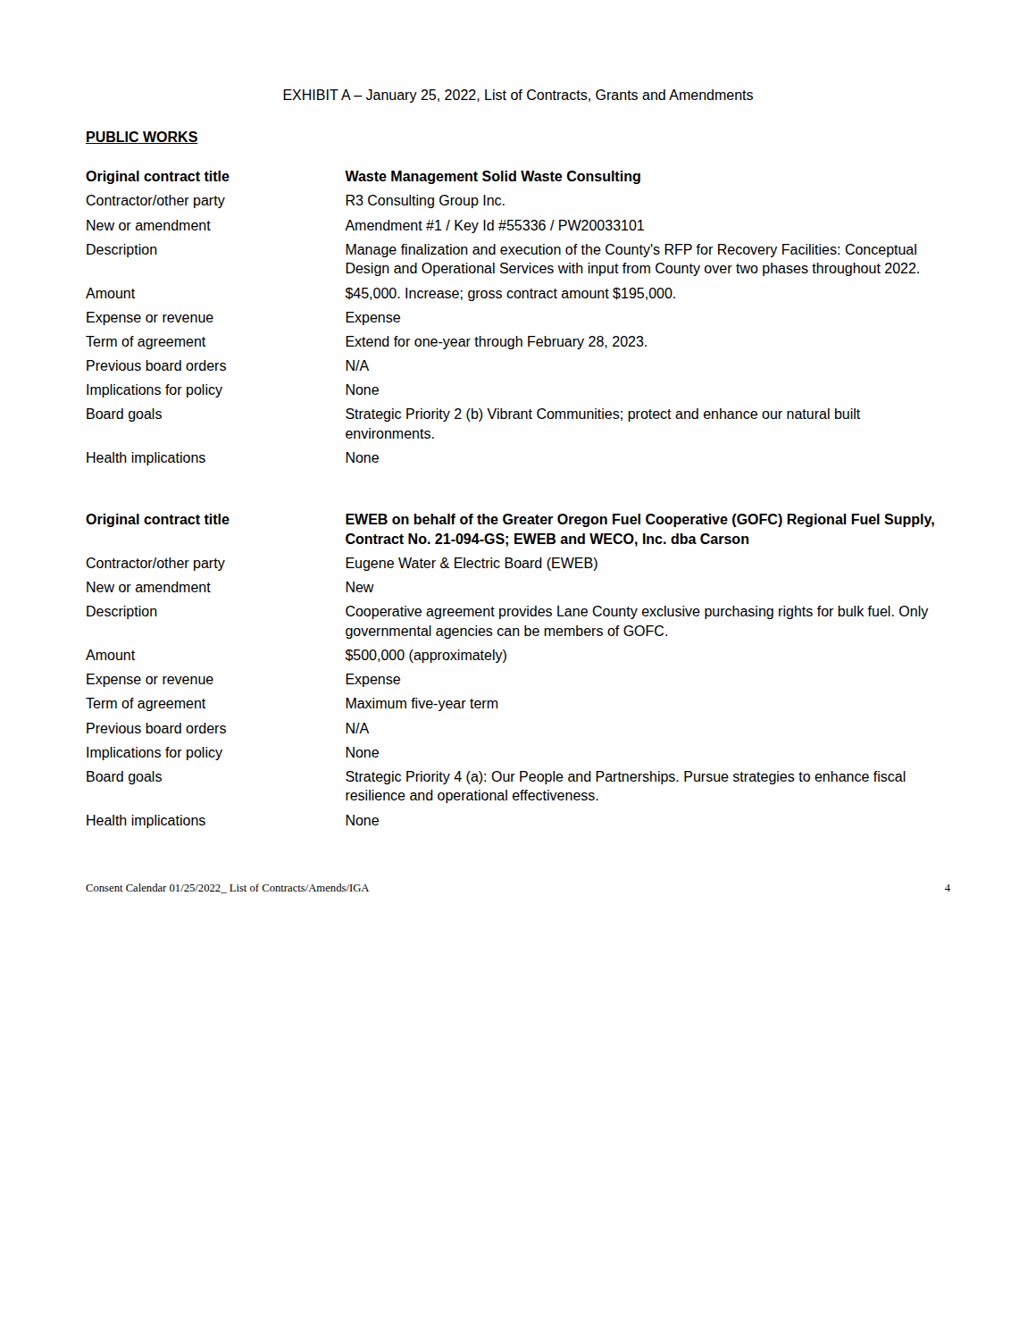EXHIBIT A – January 25, 2022, List of Contracts, Grants and Amendments
PUBLIC WORKS
| Original contract title | Waste Management Solid Waste Consulting |
| Contractor/other party | R3 Consulting Group Inc. |
| New or amendment | Amendment #1 / Key Id #55336 / PW20033101 |
| Description | Manage finalization and execution of the County's RFP for Recovery Facilities: Conceptual Design and Operational Services with input from County over two phases throughout 2022. |
| Amount | $45,000. Increase; gross contract amount $195,000. |
| Expense or revenue | Expense |
| Term of agreement | Extend for one-year through February 28, 2023. |
| Previous board orders | N/A |
| Implications for policy | None |
| Board goals | Strategic Priority 2 (b) Vibrant Communities; protect and enhance our natural built environments. |
| Health implications | None |
| Original contract title | EWEB on behalf of the Greater Oregon Fuel Cooperative (GOFC) Regional Fuel Supply, Contract No. 21-094-GS; EWEB and WECO, Inc. dba Carson |
| Contractor/other party | Eugene Water & Electric Board (EWEB) |
| New or amendment | New |
| Description | Cooperative agreement provides Lane County exclusive purchasing rights for bulk fuel. Only governmental agencies can be members of GOFC. |
| Amount | $500,000 (approximately) |
| Expense or revenue | Expense |
| Term of agreement | Maximum five-year term |
| Previous board orders | N/A |
| Implications for policy | None |
| Board goals | Strategic Priority 4 (a): Our People and Partnerships. Pursue strategies to enhance fiscal resilience and operational effectiveness. |
| Health implications | None |
Consent Calendar 01/25/2022_ List of Contracts/Amends/IGA 4